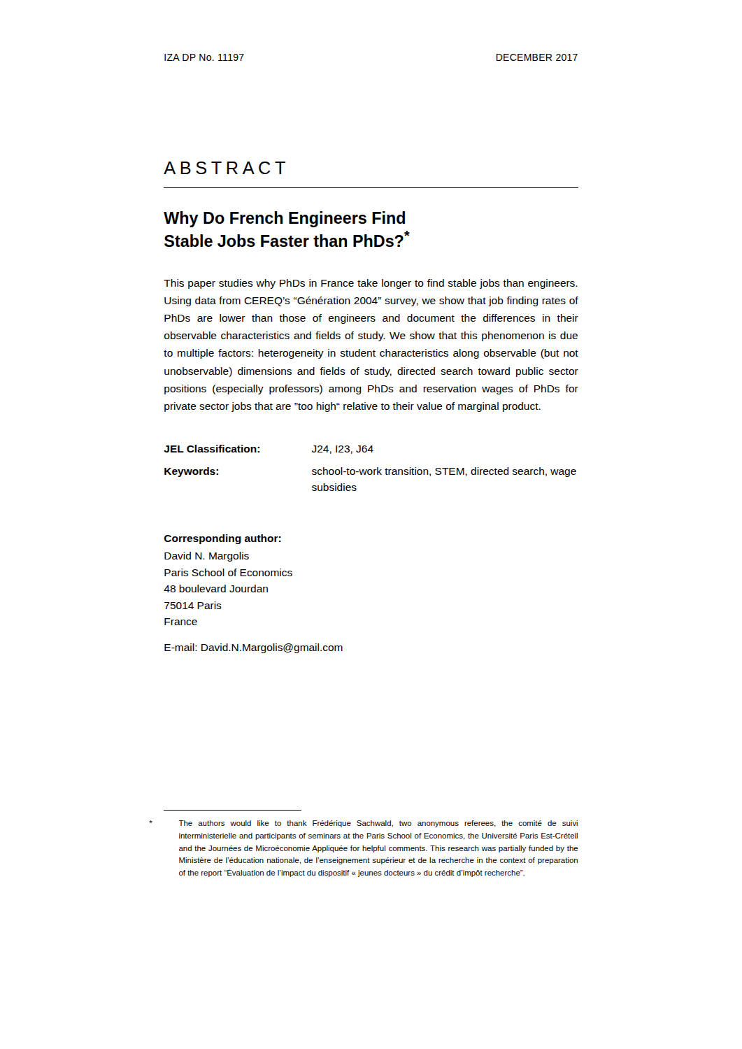IZA DP No. 11197
DECEMBER 2017
ABSTRACT
Why Do French Engineers Find
Stable Jobs Faster than PhDs?*
This paper studies why PhDs in France take longer to find stable jobs than engineers. Using data from CEREQ’s “Génération 2004” survey, we show that job finding rates of PhDs are lower than those of engineers and document the differences in their observable characteristics and fields of study. We show that this phenomenon is due to multiple factors: heterogeneity in student characteristics along observable (but not unobservable) dimensions and fields of study, directed search toward public sector positions (especially professors) among PhDs and reservation wages of PhDs for private sector jobs that are ”too high“ relative to their value of marginal product.
| JEL Classification: | J24, I23, J64 |
| Keywords: | school-to-work transition, STEM, directed search, wage subsidies |
Corresponding author:
David N. Margolis
Paris School of Economics
48 boulevard Jourdan
75014 Paris
France
E-mail: David.N.Margolis@gmail.com
*The authors would like to thank Frédérique Sachwald, two anonymous referees, the comité de suivi interministerielle and participants of seminars at the Paris School of Economics, the Université Paris Est-Créteil and the Journées de Microéconomie Appliquée for helpful comments. This research was partially funded by the Ministère de l’éducation nationale, de l’enseignement supérieur et de la recherche in the context of preparation of the report “Évaluation de l’impact du dispositif « jeunes docteurs » du crédit d’impôt recherche”.